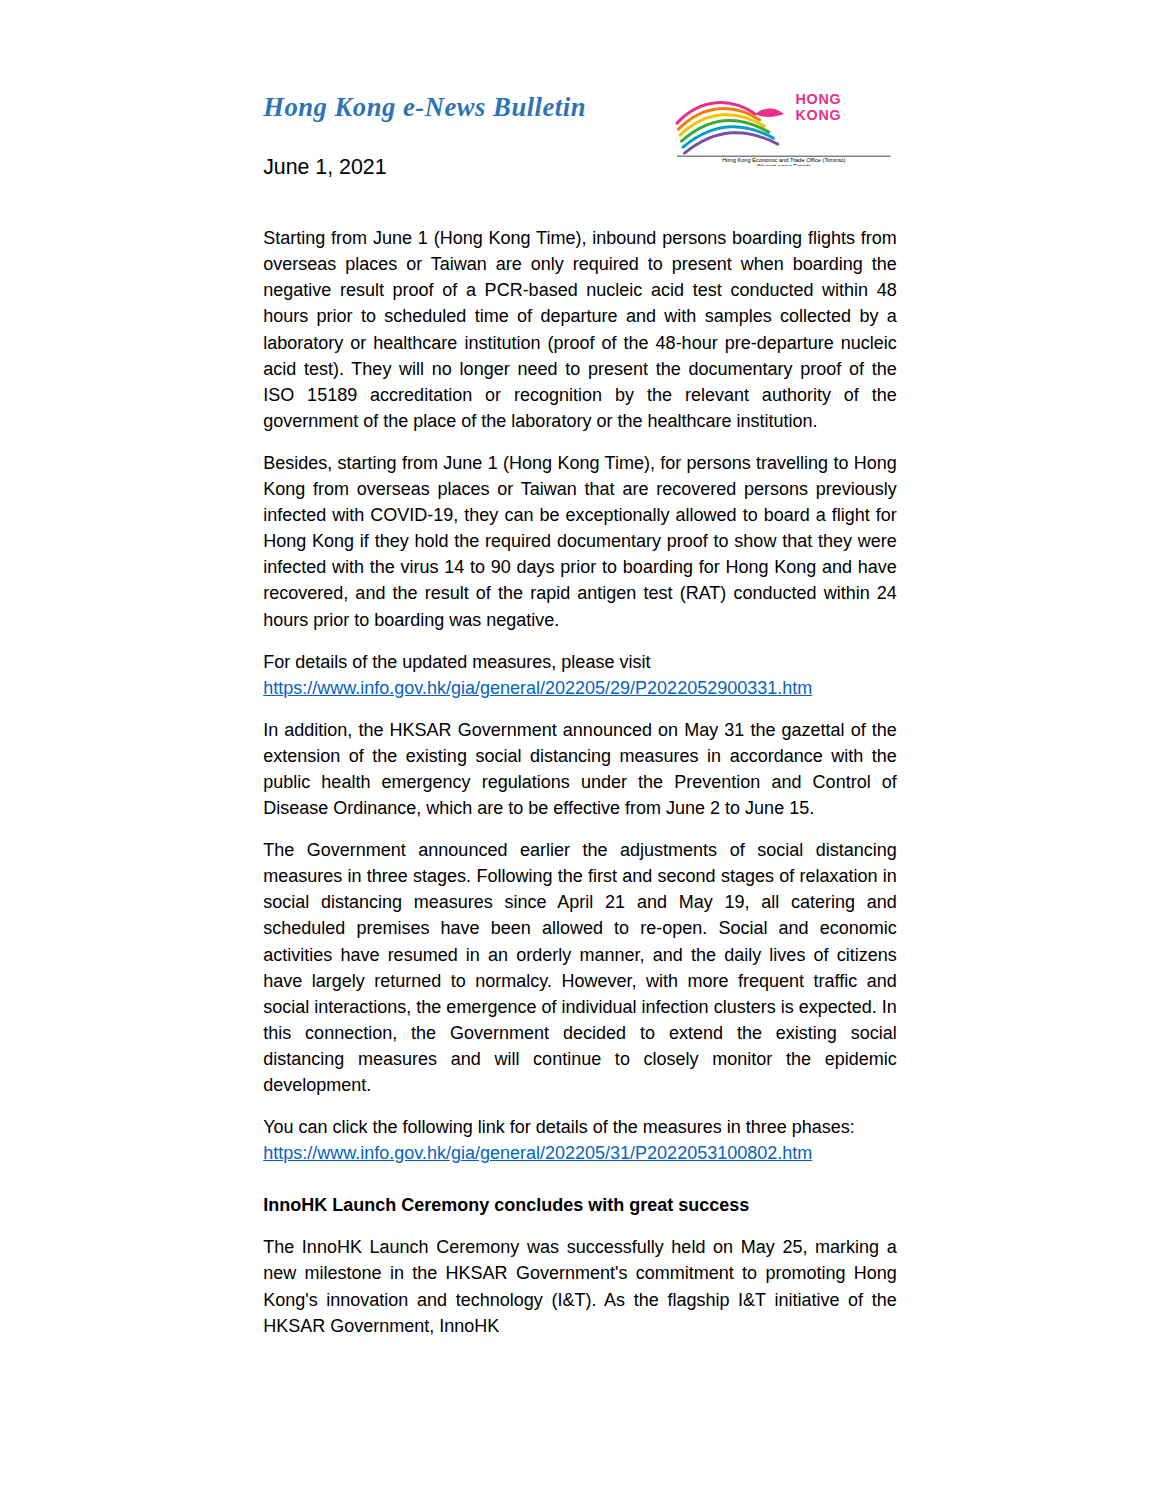Hong Kong e-News Bulletin
June 1, 2021
Hong Kong brand logo with Hong Kong Economic and Trade Office (Toronto) HONG KONG Hong Kong Economic and Trade Office (Toronto) We work across Canada
Starting from June 1 (Hong Kong Time), inbound persons boarding flights from overseas places or Taiwan are only required to present when boarding the negative result proof of a PCR-based nucleic acid test conducted within 48 hours prior to scheduled time of departure and with samples collected by a laboratory or healthcare institution (proof of the 48-hour pre-departure nucleic acid test). They will no longer need to present the documentary proof of the ISO 15189 accreditation or recognition by the relevant authority of the government of the place of the laboratory or the healthcare institution.
Besides, starting from June 1 (Hong Kong Time), for persons travelling to Hong Kong from overseas places or Taiwan that are recovered persons previously infected with COVID-19, they can be exceptionally allowed to board a flight for Hong Kong if they hold the required documentary proof to show that they were infected with the virus 14 to 90 days prior to boarding for Hong Kong and have recovered, and the result of the rapid antigen test (RAT) conducted within 24 hours prior to boarding was negative.
For details of the updated measures, please visit
https://www.info.gov.hk/gia/general/202205/29/P2022052900331.htm
In addition, the HKSAR Government announced on May 31 the gazettal of the extension of the existing social distancing measures in accordance with the public health emergency regulations under the Prevention and Control of Disease Ordinance, which are to be effective from June 2 to June 15.
The Government announced earlier the adjustments of social distancing measures in three stages. Following the first and second stages of relaxation in social distancing measures since April 21 and May 19, all catering and scheduled premises have been allowed to re-open. Social and economic activities have resumed in an orderly manner, and the daily lives of citizens have largely returned to normalcy. However, with more frequent traffic and social interactions, the emergence of individual infection clusters is expected. In this connection, the Government decided to extend the existing social distancing measures and will continue to closely monitor the epidemic development.
You can click the following link for details of the measures in three phases:
https://www.info.gov.hk/gia/general/202205/31/P2022053100802.htm
InnoHK Launch Ceremony concludes with great success
The InnoHK Launch Ceremony was successfully held on May 25, marking a new milestone in the HKSAR Government's commitment to promoting Hong Kong's innovation and technology (I&T). As the flagship I&T initiative of the HKSAR Government, InnoHK